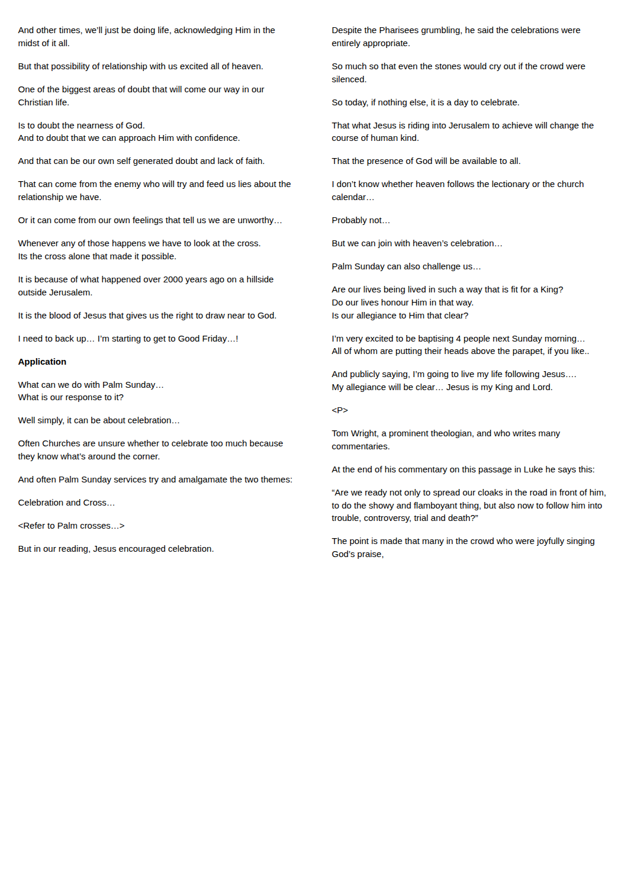And other times, we’ll just be doing life, acknowledging Him in the midst of it all.
But that possibility of relationship with us excited all of heaven.
One of the biggest areas of doubt that will come our way in our Christian life.
Is to doubt the nearness of God.
And to doubt that we can approach Him with confidence.
And that can be our own self generated doubt and lack of faith.
That can come from the enemy who will try and feed us lies about the relationship we have.
Or it can come from our own feelings that tell us we are unworthy…
Whenever any of those happens we have to look at the cross.
Its the cross alone that made it possible.
It is because of what happened over 2000 years ago on a hillside outside Jerusalem.
It is the blood of Jesus that gives us the right to draw near to God.
I need to back up… I’m starting to get to Good Friday…!
Application
What can we do with Palm Sunday…
What is our response to it?
Well simply, it can be about celebration…
Often Churches are unsure whether to celebrate too much because they know what’s around the corner.
And often Palm Sunday services try and amalgamate the two themes:
Celebration and Cross…
<Refer to Palm crosses…>
But in our reading, Jesus encouraged celebration.
Despite the Pharisees grumbling, he said the celebrations were entirely appropriate.
So much so that even the stones would cry out if the crowd were silenced.
So today, if nothing else, it is a day to celebrate.
That what Jesus is riding into Jerusalem to achieve will change the course of human kind.
That the presence of God will be available to all.
I don’t know whether heaven follows the lectionary or the church calendar…
Probably not…
But we can join with heaven’s celebration…
Palm Sunday can also challenge us…
Are our lives being lived in such a way that is fit for a King?
Do our lives honour Him in that way.
Is our allegiance to Him that clear?
I’m very excited to be baptising 4 people next Sunday morning…
All of whom are putting their heads above the parapet, if you like..
And publicly saying, I’m going to live my life following Jesus….
My allegiance will be clear… Jesus is my King and Lord.
<P>
Tom Wright, a prominent theologian, and who writes many commentaries.
At the end of his commentary on this passage in Luke he says this:
“Are we ready not only to spread our cloaks in the road in front of him, to do the showy and flamboyant thing, but also now to follow him into trouble, controversy, trial and death?”
The point is made that many in the crowd who were joyfully singing God’s praise,